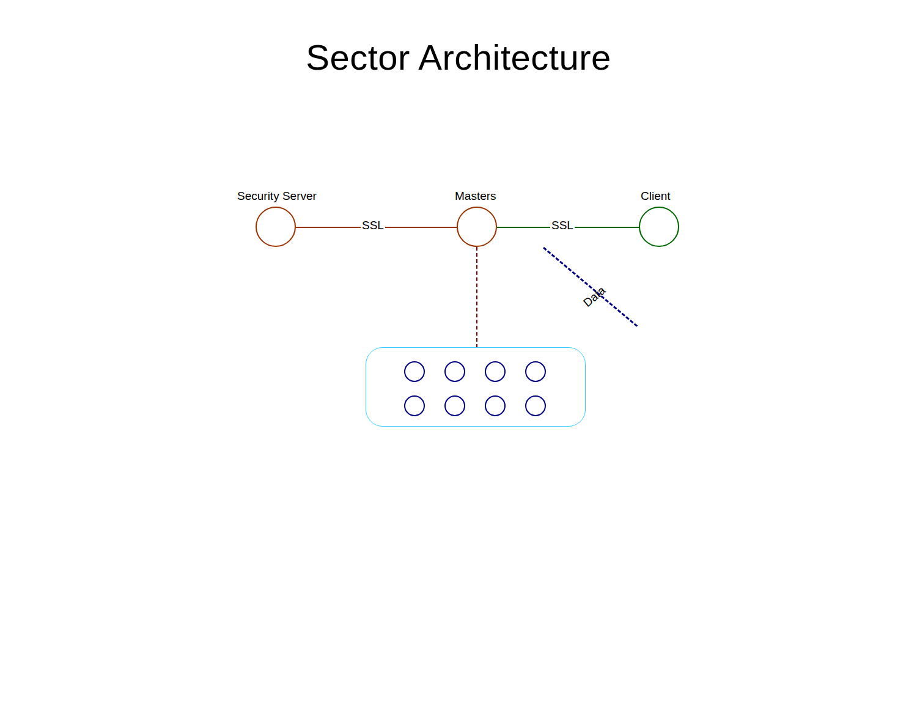Sector Architecture
Security Server Masters Client Slaves
SSL
SSL
Data